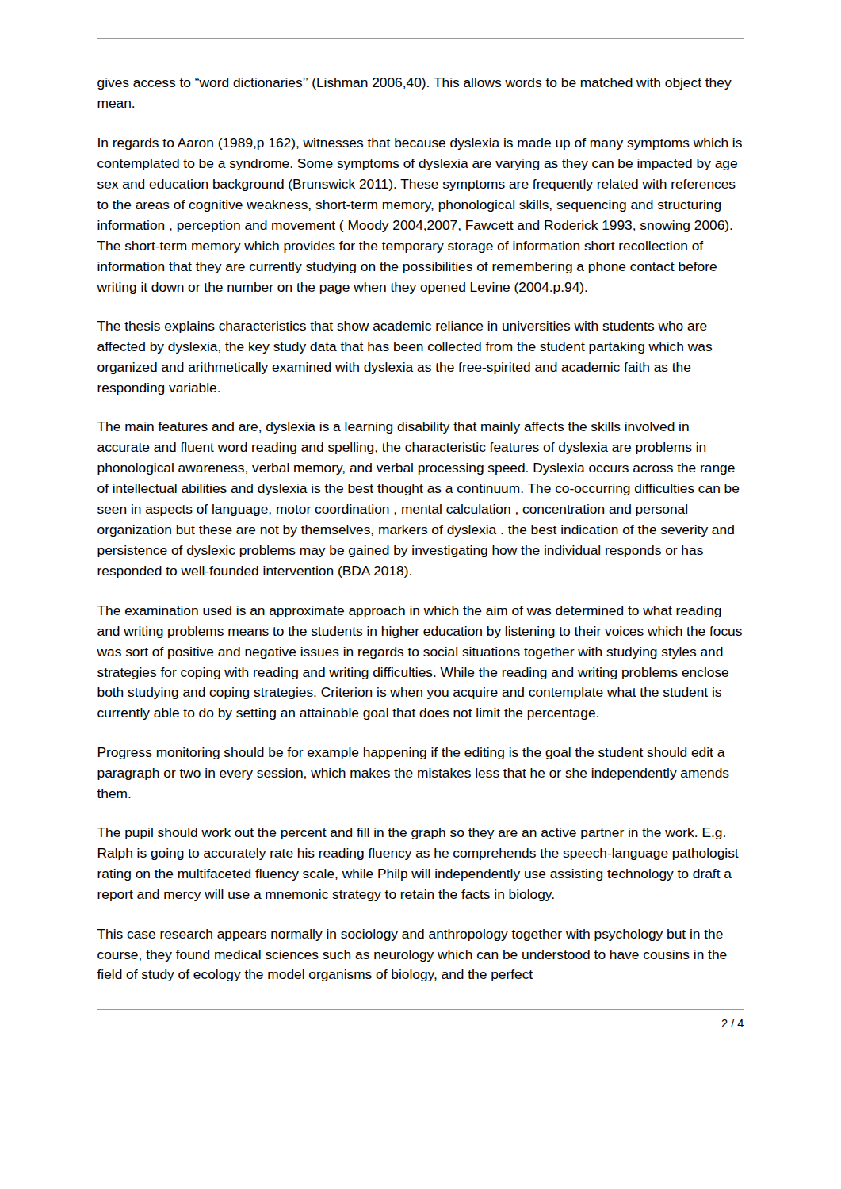gives access to “word dictionaries’’ (Lishman 2006,40). This allows words to be matched with object they mean.
In regards to Aaron (1989,p 162), witnesses that because dyslexia is made up of many symptoms which is contemplated to be a syndrome. Some symptoms of dyslexia are varying as they can be impacted by age sex and education background (Brunswick 2011). These symptoms are frequently related with references to the areas of cognitive weakness, short-term memory, phonological skills, sequencing and structuring information , perception and movement ( Moody 2004,2007, Fawcett and Roderick 1993, snowing 2006). The short-term memory which provides for the temporary storage of information short recollection of information that they are currently studying on the possibilities of remembering a phone contact before writing it down or the number on the page when they opened Levine (2004.p.94).
The thesis explains characteristics that show academic reliance in universities with students who are affected by dyslexia, the key study data that has been collected from the student partaking which was organized and arithmetically examined with dyslexia as the free-spirited and academic faith as the responding variable.
The main features and are, dyslexia is a learning disability that mainly affects the skills involved in accurate and fluent word reading and spelling, the characteristic features of dyslexia are problems in phonological awareness, verbal memory, and verbal processing speed. Dyslexia occurs across the range of intellectual abilities and dyslexia is the best thought as a continuum. The co-occurring difficulties can be seen in aspects of language, motor coordination , mental calculation , concentration and personal organization but these are not by themselves, markers of dyslexia . the best indication of the severity and persistence of dyslexic problems may be gained by investigating how the individual responds or has responded to well-founded intervention (BDA 2018).
The examination used is an approximate approach in which the aim of was determined to what reading and writing problems means to the students in higher education by listening to their voices which the focus was sort of positive and negative issues in regards to social situations together with studying styles and strategies for coping with reading and writing difficulties. While the reading and writing problems enclose both studying and coping strategies. Criterion is when you acquire and contemplate what the student is currently able to do by setting an attainable goal that does not limit the percentage.
Progress monitoring should be for example happening if the editing is the goal the student should edit a paragraph or two in every session, which makes the mistakes less that he or she independently amends them.
The pupil should work out the percent and fill in the graph so they are an active partner in the work. E.g. Ralph is going to accurately rate his reading fluency as he comprehends the speech-language pathologist rating on the multifaceted fluency scale, while Philp will independently use assisting technology to draft a report and mercy will use a mnemonic strategy to retain the facts in biology.
This case research appears normally in sociology and anthropology together with psychology but in the course, they found medical sciences such as neurology which can be understood to have cousins in the field of study of ecology the model organisms of biology, and the perfect
2 / 4